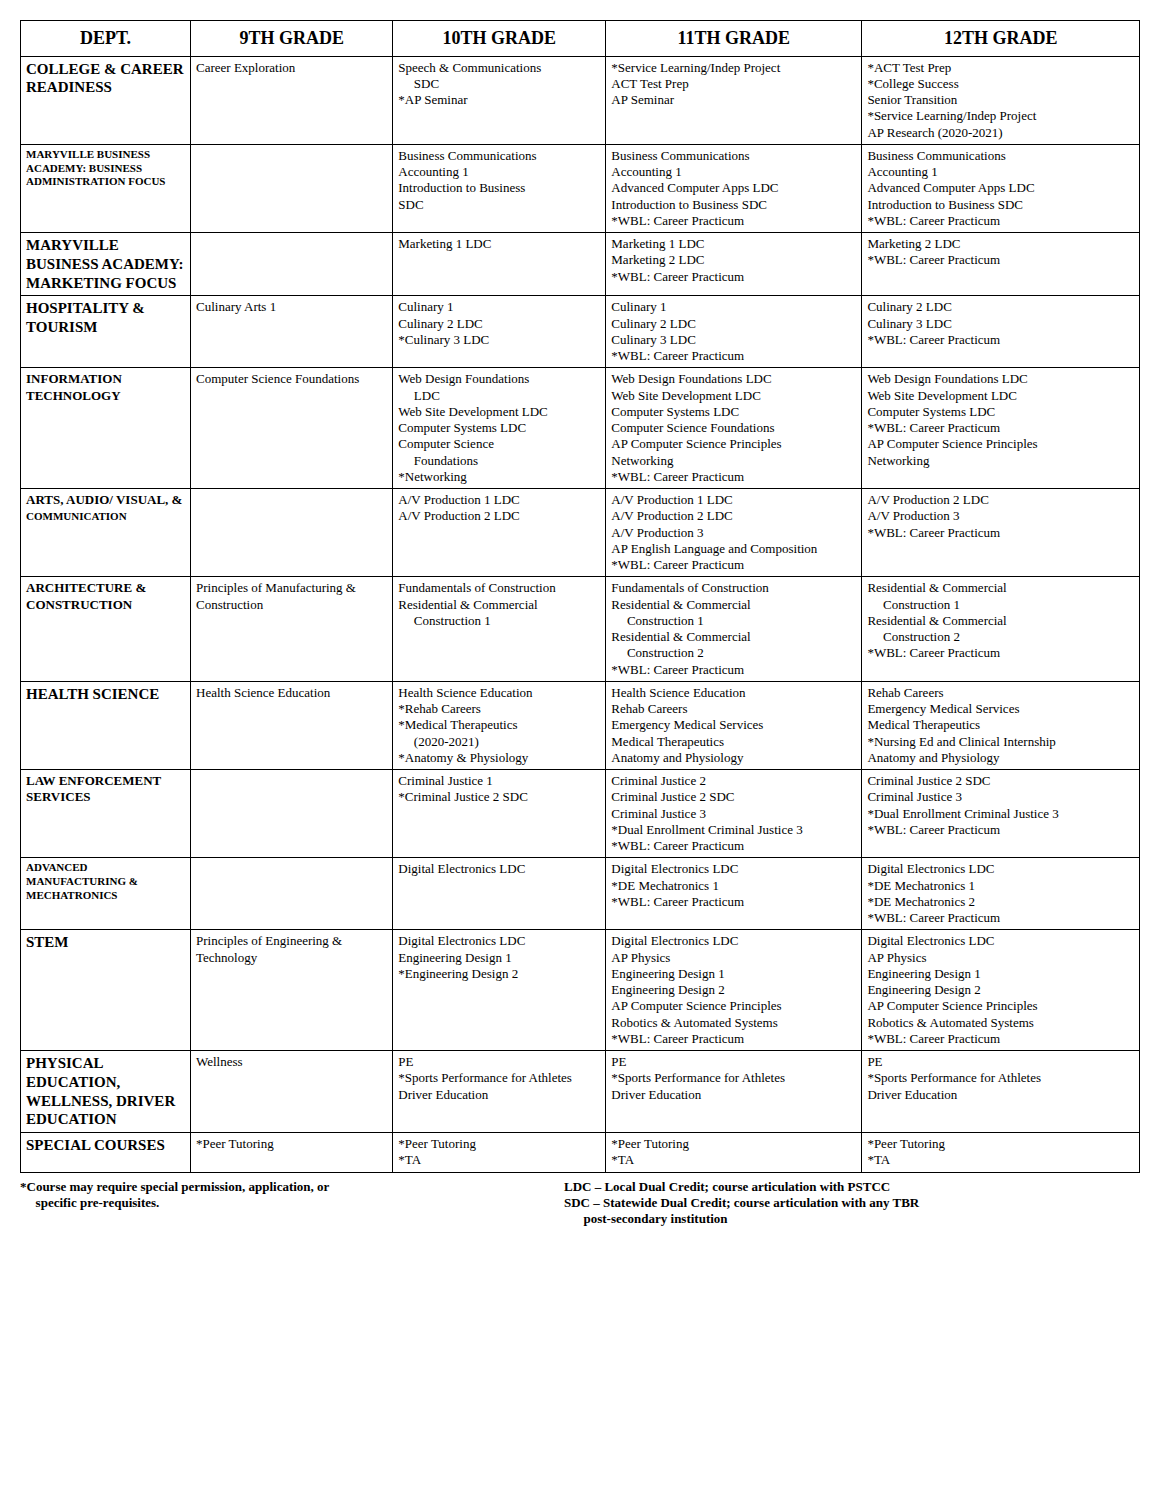| DEPT. | 9TH GRADE | 10TH GRADE | 11TH GRADE | 12TH GRADE |
| --- | --- | --- | --- | --- |
| College & Career Readiness | Career Exploration | Speech & Communications SDC *AP Seminar | *Service Learning/Indep Project ACT Test Prep AP Seminar | *ACT Test Prep *College Success Senior Transition *Service Learning/Indep Project AP Research (2020-2021) |
| Maryville Business Academy: Business Administration Focus | | Business Communications Accounting 1 Introduction to Business SDC | Business Communications Accounting 1 Advanced Computer Apps LDC Introduction to Business SDC *WBL: Career Practicum | Business Communications Accounting 1 Advanced Computer Apps LDC Introduction to Business SDC *WBL: Career Practicum |
| Maryville Business Academy: Marketing Focus | | Marketing 1 LDC | Marketing 1 LDC Marketing 2 LDC *WBL: Career Practicum | Marketing 2 LDC *WBL: Career Practicum |
| Hospitality & Tourism | Culinary Arts 1 | Culinary 1 Culinary 2 LDC *Culinary 3 LDC | Culinary 1 Culinary 2 LDC Culinary 3 LDC *WBL: Career Practicum | Culinary 2 LDC Culinary 3 LDC *WBL: Career Practicum |
| Information Technology | Computer Science Foundations | Web Design Foundations LDC Web Site Development LDC Computer Systems LDC Computer Science Foundations *Networking | Web Design Foundations LDC Web Site Development LDC Computer Systems LDC Computer Science Foundations AP Computer Science Principles Networking *WBL: Career Practicum | Web Design Foundations LDC Web Site Development LDC Computer Systems LDC *WBL: Career Practicum AP Computer Science Principles Networking |
| Arts, Audio/ Visual, & Communication | | A/V Production 1 LDC A/V Production 2 LDC | A/V Production 1 LDC A/V Production 2 LDC A/V Production 3 AP English Language and Composition *WBL: Career Practicum | A/V Production 2 LDC A/V Production 3 *WBL: Career Practicum |
| Architecture & Construction | Principles of Manufacturing & Construction | Fundamentals of Construction Residential & Commercial Construction 1 | Fundamentals of Construction Residential & Commercial Construction 1 Residential & Commercial Construction 2 *WBL: Career Practicum | Residential & Commercial Construction 1 Residential & Commercial Construction 2 *WBL: Career Practicum |
| Health Science | Health Science Education | Health Science Education *Rehab Careers *Medical Therapeutics (2020-2021) *Anatomy & Physiology | Health Science Education Rehab Careers Emergency Medical Services Medical Therapeutics Anatomy and Physiology | Rehab Careers Emergency Medical Services Medical Therapeutics *Nursing Ed and Clinical Internship Anatomy and Physiology |
| Law Enforcement Services | | Criminal Justice 1 *Criminal Justice 2 SDC | Criminal Justice 2 Criminal Justice 2 SDC Criminal Justice 3 *Dual Enrollment Criminal Justice 3 *WBL: Career Practicum | Criminal Justice 2 SDC Criminal Justice 3 *Dual Enrollment Criminal Justice 3 *WBL: Career Practicum |
| Advanced Manufacturing & Mechatronics | | Digital Electronics LDC | Digital Electronics LDC *DE Mechatronics 1 *WBL: Career Practicum | Digital Electronics LDC *DE Mechatronics 1 *DE Mechatronics 2 *WBL: Career Practicum |
| STEM | Principles of Engineering & Technology | Digital Electronics LDC Engineering Design 1 *Engineering Design 2 | Digital Electronics LDC AP Physics Engineering Design 1 Engineering Design 2 AP Computer Science Principles Robotics & Automated Systems *WBL: Career Practicum | Digital Electronics LDC AP Physics Engineering Design 1 Engineering Design 2 AP Computer Science Principles Robotics & Automated Systems *WBL: Career Practicum |
| Physical Education, Wellness, Driver Education | Wellness | PE *Sports Performance for Athletes Driver Education | PE *Sports Performance for Athletes Driver Education | PE *Sports Performance for Athletes Driver Education |
| Special Courses | *Peer Tutoring | *Peer Tutoring *TA | *Peer Tutoring *TA | *Peer Tutoring *TA |
*Course may require special permission, application, or specific pre-requisites.
LDC – Local Dual Credit; course articulation with PSTCC
SDC – Statewide Dual Credit; course articulation with any TBR post-secondary institution